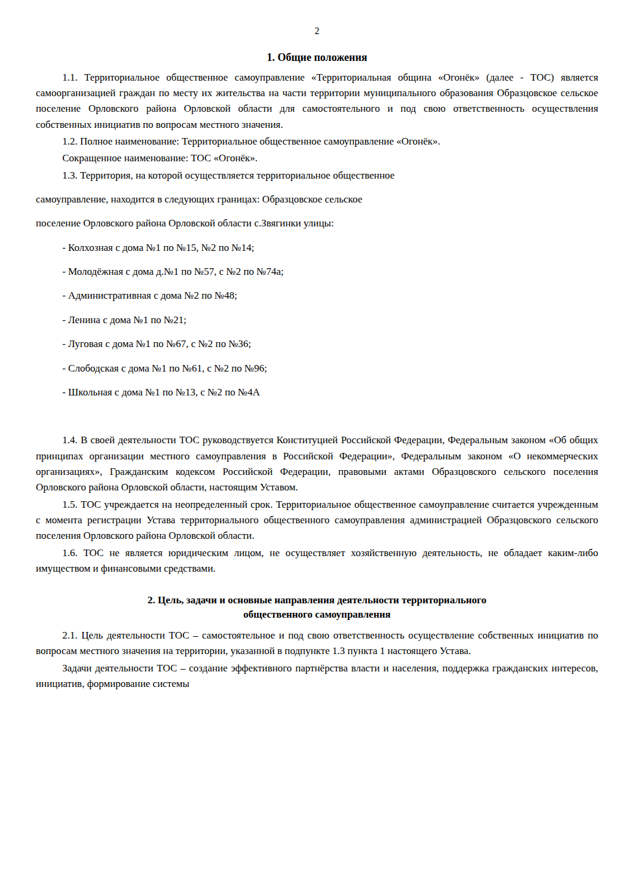2
1. Общие положения
1.1. Территориальное общественное самоуправление «Территориальная община «Огонёк» (далее - ТОС) является самоорганизацией граждан по месту их жительства на части территории муниципального образования Образцовское сельское поселение Орловского района Орловской области для самостоятельного и под свою ответственность осуществления собственных инициатив по вопросам местного значения.
1.2. Полное наименование: Территориальное общественное самоуправление «Огонёк».
Сокращенное наименование: ТОС «Огонёк».
1.3. Территория, на которой осуществляется территориальное общественное
самоуправление, находится в следующих границах: Образцовское сельское
поселение Орловского района Орловской области с.Звягинки улицы:
- Колхозная с дома №1 по №15, №2 по №14;
- Молодёжная с дома д.№1 по №57, с №2 по №74а;
- Административная с дома №2 по №48;
- Ленина с дома №1 по №21;
- Луговая с дома №1 по №67, с №2 по №36;
- Слободская с дома №1 по №61, с №2 по №96;
- Школьная с дома №1 по №13, с №2 по №4А
1.4. В своей деятельности ТОС руководствуется Конституцией Российской Федерации, Федеральным законом «Об общих принципах организации местного самоуправления в Российской Федерации», Федеральным законом «О некоммерческих организациях», Гражданским кодексом Российской Федерации, правовыми актами Образцовского сельского поселения Орловского района Орловской области, настоящим Уставом.
1.5. ТОС учреждается на неопределенный срок. Территориальное общественное самоуправление считается учрежденным с момента регистрации Устава территориального общественного самоуправления администрацией Образцовского сельского поселения Орловского района Орловской области.
1.6. ТОС не является юридическим лицом, не осуществляет хозяйственную деятельность, не обладает каким-либо имуществом и финансовыми средствами.
2. Цель, задачи и основные направления деятельности территориального
общественного самоуправления
2.1. Цель деятельности ТОС – самостоятельное и под свою ответственность осуществление собственных инициатив по вопросам местного значения на территории, указанной в подпункте 1.3 пункта 1 настоящего Устава.
Задачи деятельности ТОС – создание эффективного партнёрства власти и населения, поддержка гражданских интересов, инициатив, формирование системы